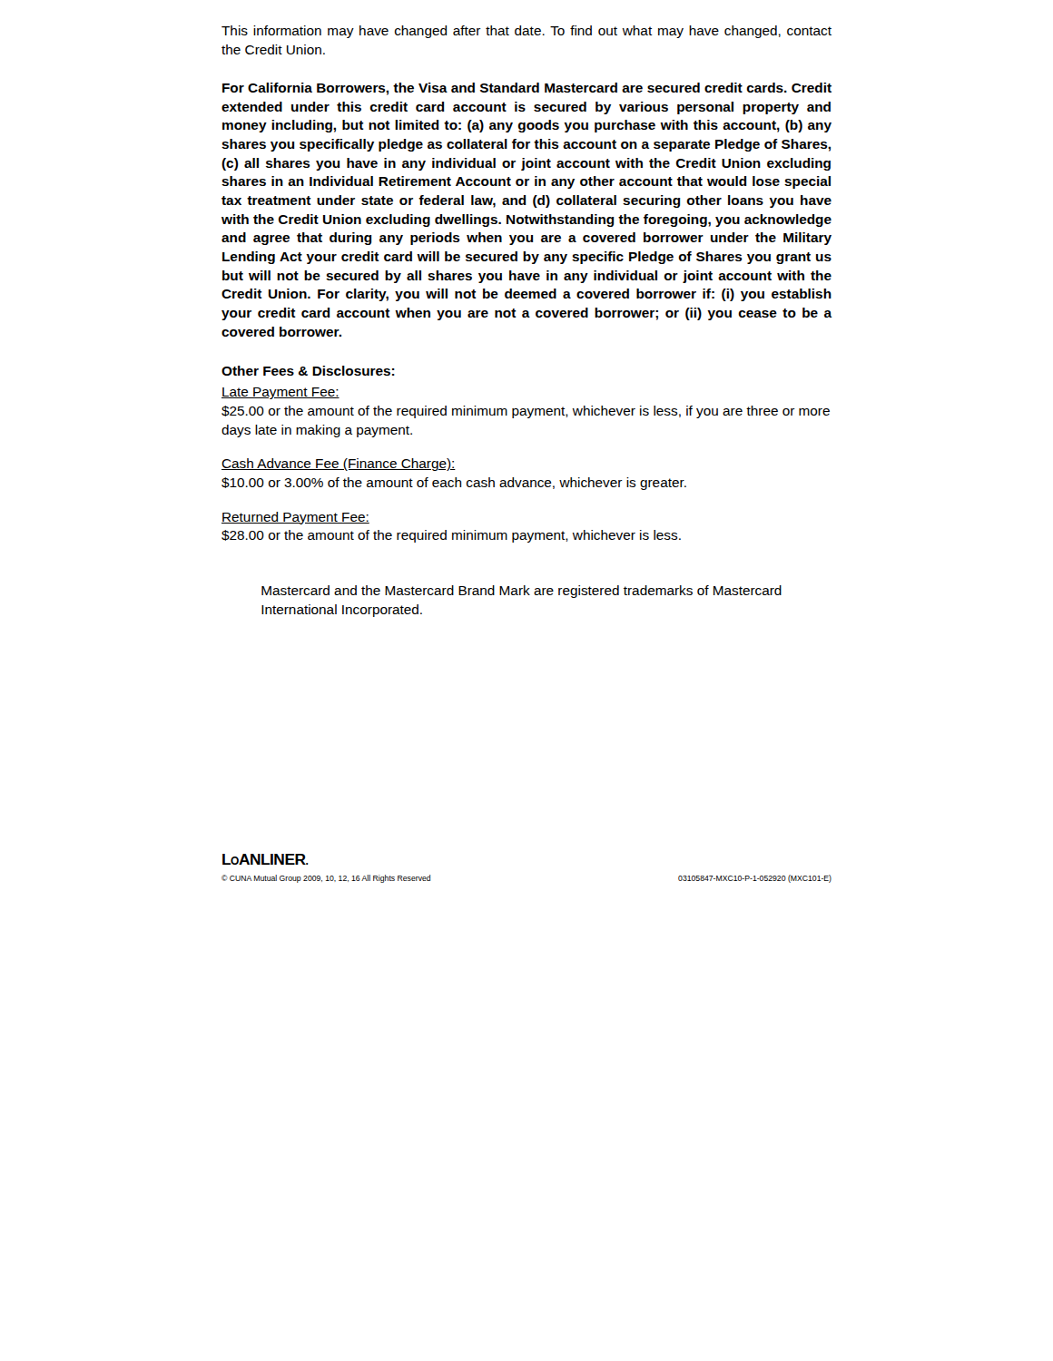This information may have changed after that date. To find out what may have changed, contact the Credit Union.
For California Borrowers, the Visa and Standard Mastercard are secured credit cards. Credit extended under this credit card account is secured by various personal property and money including, but not limited to: (a) any goods you purchase with this account, (b) any shares you specifically pledge as collateral for this account on a separate Pledge of Shares, (c) all shares you have in any individual or joint account with the Credit Union excluding shares in an Individual Retirement Account or in any other account that would lose special tax treatment under state or federal law, and (d) collateral securing other loans you have with the Credit Union excluding dwellings. Notwithstanding the foregoing, you acknowledge and agree that during any periods when you are a covered borrower under the Military Lending Act your credit card will be secured by any specific Pledge of Shares you grant us but will not be secured by all shares you have in any individual or joint account with the Credit Union. For clarity, you will not be deemed a covered borrower if: (i) you establish your credit card account when you are not a covered borrower; or (ii) you cease to be a covered borrower.
Other Fees & Disclosures:
Late Payment Fee:
$25.00 or the amount of the required minimum payment, whichever is less, if you are three or more days late in making a payment.
Cash Advance Fee (Finance Charge):
$10.00 or 3.00% of the amount of each cash advance, whichever is greater.
Returned Payment Fee:
$28.00 or the amount of the required minimum payment, whichever is less.
Mastercard and the Mastercard Brand Mark are registered trademarks of Mastercard International Incorporated.
LOANLINER.
© CUNA Mutual Group 2009, 10, 12, 16 All Rights Reserved 03105847-MXC10-P-1-052920 (MXC101-E)